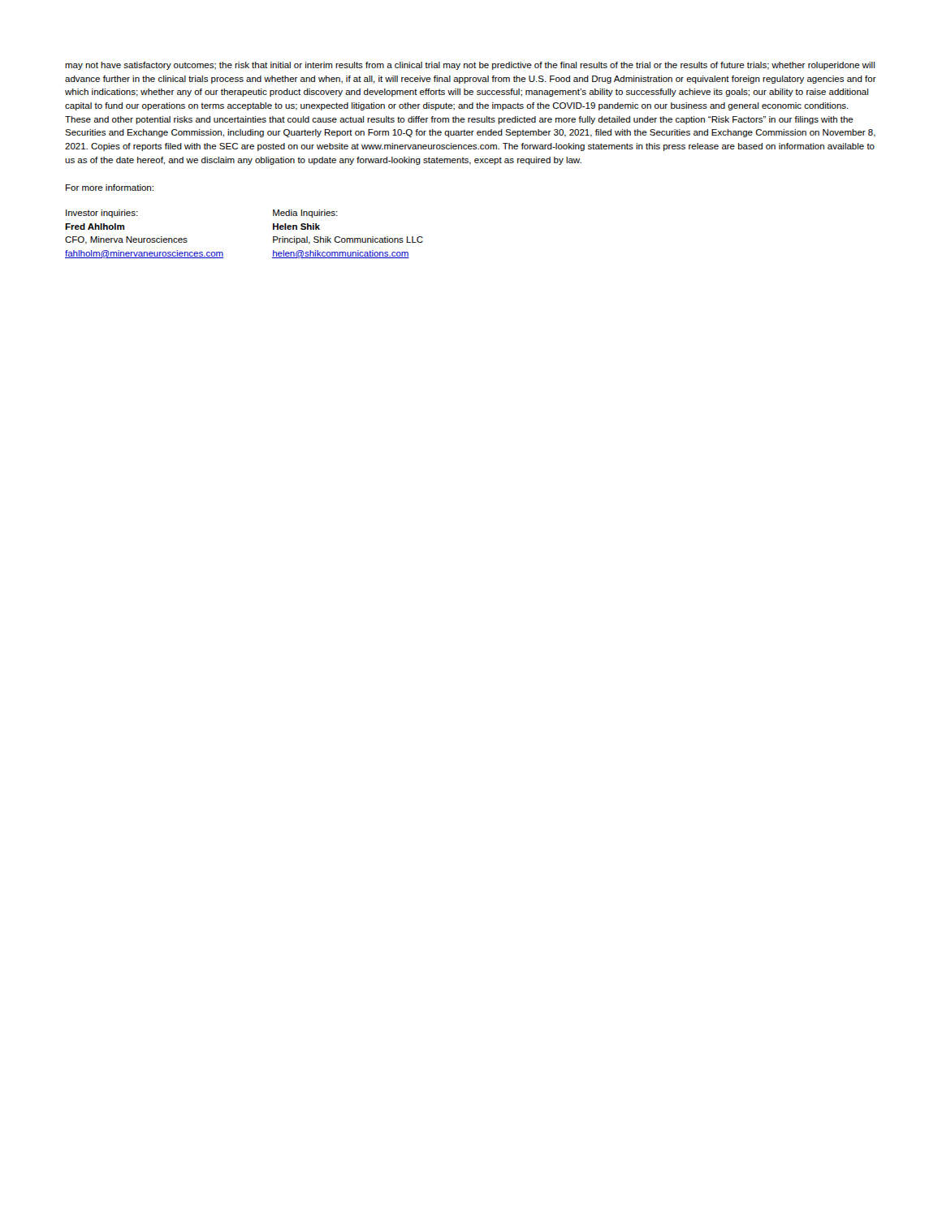may not have satisfactory outcomes; the risk that initial or interim results from a clinical trial may not be predictive of the final results of the trial or the results of future trials; whether roluperidone will advance further in the clinical trials process and whether and when, if at all, it will receive final approval from the U.S. Food and Drug Administration or equivalent foreign regulatory agencies and for which indications; whether any of our therapeutic product discovery and development efforts will be successful; management’s ability to successfully achieve its goals; our ability to raise additional capital to fund our operations on terms acceptable to us; unexpected litigation or other dispute; and the impacts of the COVID-19 pandemic on our business and general economic conditions. These and other potential risks and uncertainties that could cause actual results to differ from the results predicted are more fully detailed under the caption “Risk Factors” in our filings with the Securities and Exchange Commission, including our Quarterly Report on Form 10-Q for the quarter ended September 30, 2021, filed with the Securities and Exchange Commission on November 8, 2021. Copies of reports filed with the SEC are posted on our website at www.minervaneurosciences.com. The forward-looking statements in this press release are based on information available to us as of the date hereof, and we disclaim any obligation to update any forward-looking statements, except as required by law.
For more information:
| Investor inquiries: | Media Inquiries: |
| Fred Ahlholm | Helen Shik |
| CFO, Minerva Neurosciences | Principal, Shik Communications LLC |
| fahlholm@minervaneurosciences.com | helen@shikcommunications.com |